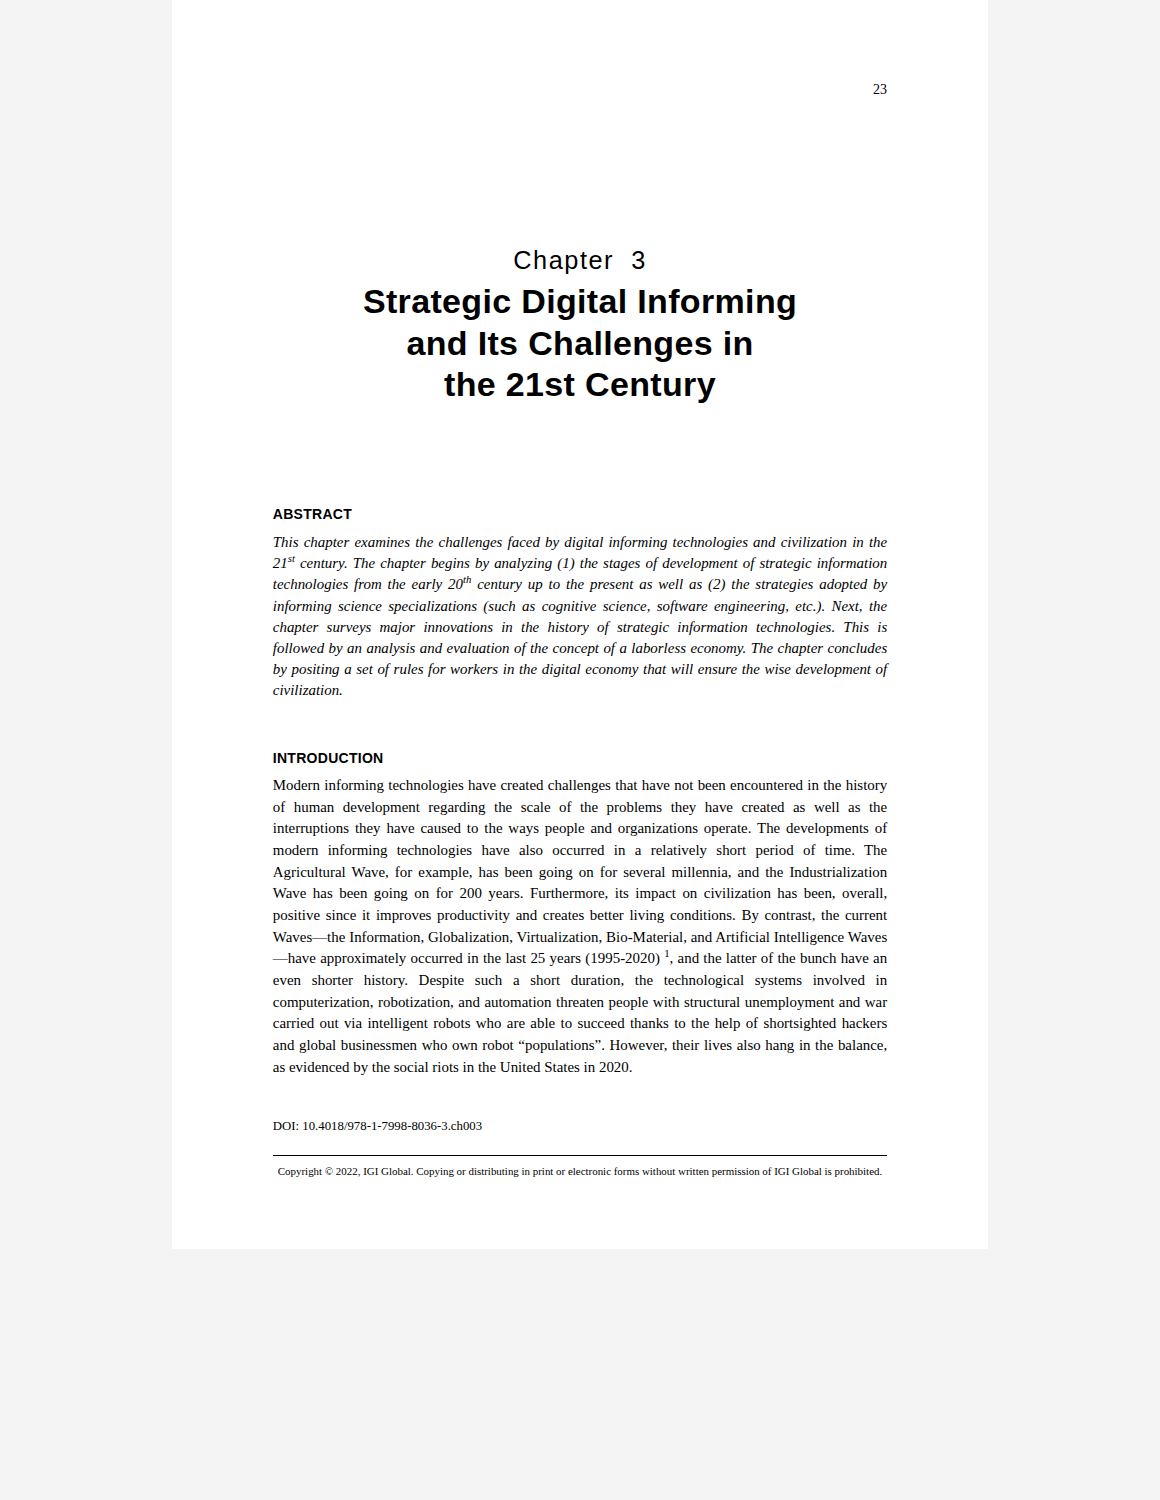23
Chapter 3
Strategic Digital Informing
and Its Challenges in
the 21st Century
ABSTRACT
This chapter examines the challenges faced by digital informing technologies and civilization in the 21st century. The chapter begins by analyzing (1) the stages of development of strategic information technologies from the early 20th century up to the present as well as (2) the strategies adopted by informing science specializations (such as cognitive science, software engineering, etc.). Next, the chapter surveys major innovations in the history of strategic information technologies. This is followed by an analysis and evaluation of the concept of a laborless economy. The chapter concludes by positing a set of rules for workers in the digital economy that will ensure the wise development of civilization.
INTRODUCTION
Modern informing technologies have created challenges that have not been encountered in the history of human development regarding the scale of the problems they have created as well as the interruptions they have caused to the ways people and organizations operate. The developments of modern informing technologies have also occurred in a relatively short period of time. The Agricultural Wave, for example, has been going on for several millennia, and the Industrialization Wave has been going on for 200 years. Furthermore, its impact on civilization has been, overall, positive since it improves productivity and creates better living conditions. By contrast, the current Waves—the Information, Globalization, Virtualization, Bio-Material, and Artificial Intelligence Waves—have approximately occurred in the last 25 years (1995-2020) 1, and the latter of the bunch have an even shorter history. Despite such a short duration, the technological systems involved in computerization, robotization, and automation threaten people with structural unemployment and war carried out via intelligent robots who are able to succeed thanks to the help of shortsighted hackers and global businessmen who own robot “populations”. However, their lives also hang in the balance, as evidenced by the social riots in the United States in 2020.
DOI: 10.4018/978-1-7998-8036-3.ch003
Copyright © 2022, IGI Global. Copying or distributing in print or electronic forms without written permission of IGI Global is prohibited.